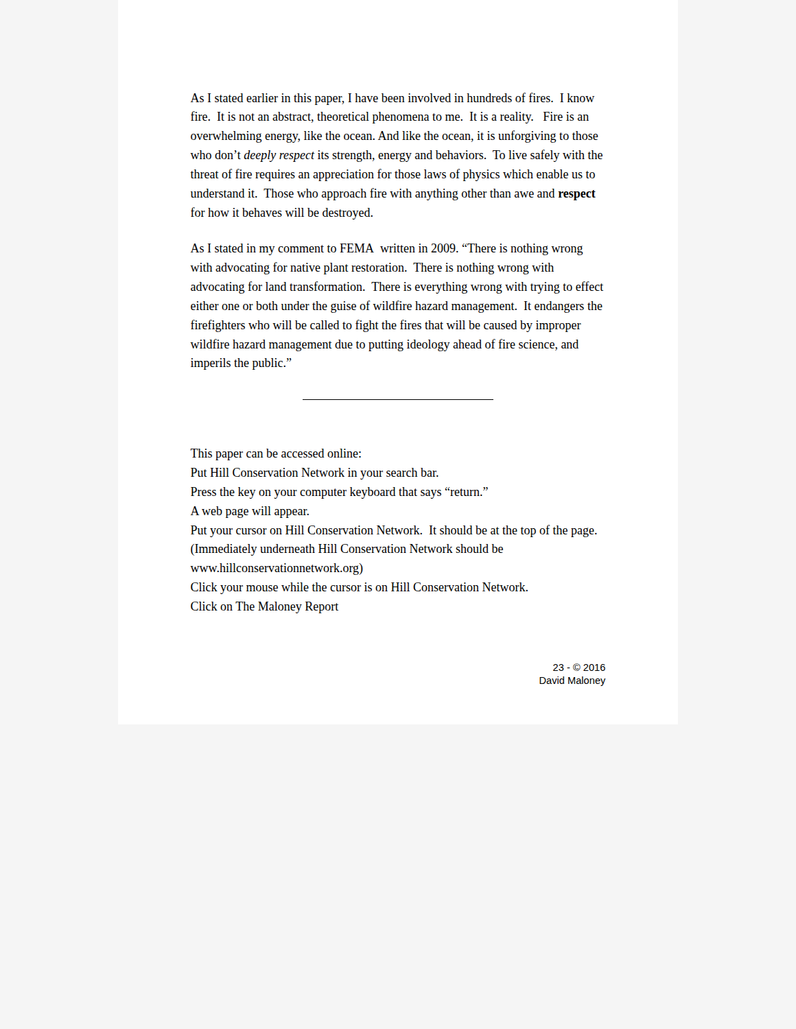As I stated earlier in this paper, I have been involved in hundreds of fires. I know fire. It is not an abstract, theoretical phenomena to me. It is a reality. Fire is an overwhelming energy, like the ocean. And like the ocean, it is unforgiving to those who don’t deeply respect its strength, energy and behaviors. To live safely with the threat of fire requires an appreciation for those laws of physics which enable us to understand it. Those who approach fire with anything other than awe and respect for how it behaves will be destroyed.
As I stated in my comment to FEMA written in 2009. “There is nothing wrong with advocating for native plant restoration. There is nothing wrong with advocating for land transformation. There is everything wrong with trying to effect either one or both under the guise of wildfire hazard management. It endangers the firefighters who will be called to fight the fires that will be caused by improper wildfire hazard management due to putting ideology ahead of fire science, and imperils the public.”
This paper can be accessed online:
Put Hill Conservation Network in your search bar.
Press the key on your computer keyboard that says “return.”
A web page will appear.
Put your cursor on Hill Conservation Network. It should be at the top of the page.
(Immediately underneath Hill Conservation Network should be
www.hillconservationnetwork.org)
Click your mouse while the cursor is on Hill Conservation Network.
Click on The Maloney Report
23 - © 2016
David Maloney